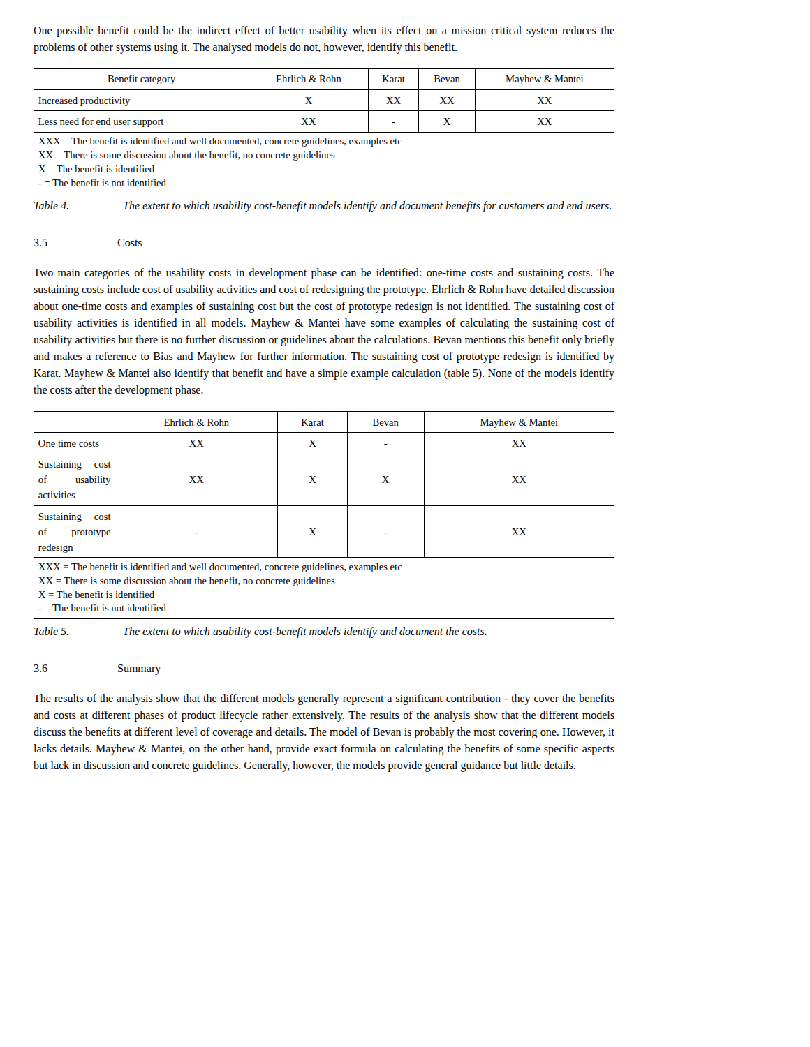One possible benefit could be the indirect effect of better usability when its effect on a mission critical system reduces the problems of other systems using it. The analysed models do not, however, identify this benefit.
| Benefit category | Ehrlich & Rohn | Karat | Bevan | Mayhew & Mantei |
| --- | --- | --- | --- | --- |
| Increased productivity | X | XX | XX | XX |
| Less need for end user support | XX | - | X | XX |
| XXX = The benefit is identified and well documented, concrete guidelines, examples etc XX = There is some discussion about the benefit, no concrete guidelines X = The benefit is identified - = The benefit is not identified |
Table 4. The extent to which usability cost-benefit models identify and document benefits for customers and end users.
3.5 Costs
Two main categories of the usability costs in development phase can be identified: one-time costs and sustaining costs. The sustaining costs include cost of usability activities and cost of redesigning the prototype. Ehrlich & Rohn have detailed discussion about one-time costs and examples of sustaining cost but the cost of prototype redesign is not identified. The sustaining cost of usability activities is identified in all models. Mayhew & Mantei have some examples of calculating the sustaining cost of usability activities but there is no further discussion or guidelines about the calculations. Bevan mentions this benefit only briefly and makes a reference to Bias and Mayhew for further information. The sustaining cost of prototype redesign is identified by Karat. Mayhew & Mantei also identify that benefit and have a simple example calculation (table 5). None of the models identify the costs after the development phase.
| | Ehrlich & Rohn | Karat | Bevan | Mayhew & Mantei |
| --- | --- | --- | --- | --- |
| One time costs | XX | X | - | XX |
| Sustaining cost of usability activities | XX | X | X | XX |
| Sustaining cost of prototype redesign | - | X | - | XX |
| XXX = The benefit is identified and well documented, concrete guidelines, examples etc XX = There is some discussion about the benefit, no concrete guidelines X = The benefit is identified - = The benefit is not identified |
Table 5. The extent to which usability cost-benefit models identify and document the costs.
3.6 Summary
The results of the analysis show that the different models generally represent a significant contribution - they cover the benefits and costs at different phases of product lifecycle rather extensively. The results of the analysis show that the different models discuss the benefits at different level of coverage and details. The model of Bevan is probably the most covering one. However, it lacks details. Mayhew & Mantei, on the other hand, provide exact formula on calculating the benefits of some specific aspects but lack in discussion and concrete guidelines. Generally, however, the models provide general guidance but little details.